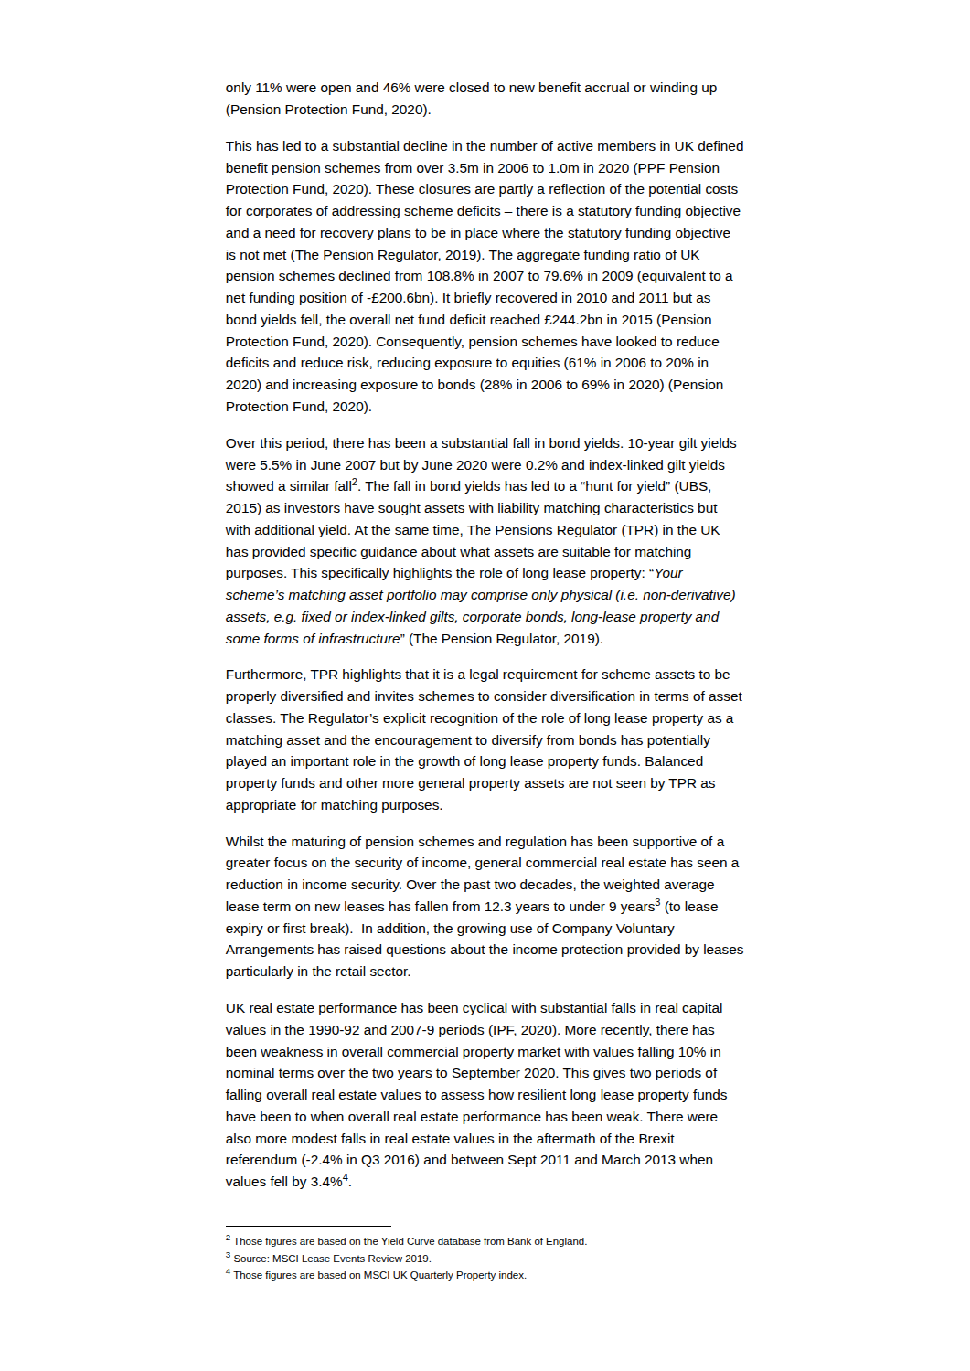only 11% were open and 46% were closed to new benefit accrual or winding up (Pension Protection Fund, 2020).
This has led to a substantial decline in the number of active members in UK defined benefit pension schemes from over 3.5m in 2006 to 1.0m in 2020 (PPF Pension Protection Fund, 2020). These closures are partly a reflection of the potential costs for corporates of addressing scheme deficits – there is a statutory funding objective and a need for recovery plans to be in place where the statutory funding objective is not met (The Pension Regulator, 2019). The aggregate funding ratio of UK pension schemes declined from 108.8% in 2007 to 79.6% in 2009 (equivalent to a net funding position of -£200.6bn). It briefly recovered in 2010 and 2011 but as bond yields fell, the overall net fund deficit reached £244.2bn in 2015 (Pension Protection Fund, 2020). Consequently, pension schemes have looked to reduce deficits and reduce risk, reducing exposure to equities (61% in 2006 to 20% in 2020) and increasing exposure to bonds (28% in 2006 to 69% in 2020) (Pension Protection Fund, 2020).
Over this period, there has been a substantial fall in bond yields. 10-year gilt yields were 5.5% in June 2007 but by June 2020 were 0.2% and index-linked gilt yields showed a similar fall2. The fall in bond yields has led to a “hunt for yield” (UBS, 2015) as investors have sought assets with liability matching characteristics but with additional yield. At the same time, The Pensions Regulator (TPR) in the UK has provided specific guidance about what assets are suitable for matching purposes. This specifically highlights the role of long lease property: “Your scheme’s matching asset portfolio may comprise only physical (i.e. non-derivative) assets, e.g. fixed or index-linked gilts, corporate bonds, long-lease property and some forms of infrastructure” (The Pension Regulator, 2019).
Furthermore, TPR highlights that it is a legal requirement for scheme assets to be properly diversified and invites schemes to consider diversification in terms of asset classes. The Regulator’s explicit recognition of the role of long lease property as a matching asset and the encouragement to diversify from bonds has potentially played an important role in the growth of long lease property funds. Balanced property funds and other more general property assets are not seen by TPR as appropriate for matching purposes.
Whilst the maturing of pension schemes and regulation has been supportive of a greater focus on the security of income, general commercial real estate has seen a reduction in income security. Over the past two decades, the weighted average lease term on new leases has fallen from 12.3 years to under 9 years3 (to lease expiry or first break). In addition, the growing use of Company Voluntary Arrangements has raised questions about the income protection provided by leases particularly in the retail sector.
UK real estate performance has been cyclical with substantial falls in real capital values in the 1990-92 and 2007-9 periods (IPF, 2020). More recently, there has been weakness in overall commercial property market with values falling 10% in nominal terms over the two years to September 2020. This gives two periods of falling overall real estate values to assess how resilient long lease property funds have been to when overall real estate performance has been weak. There were also more modest falls in real estate values in the aftermath of the Brexit referendum (-2.4% in Q3 2016) and between Sept 2011 and March 2013 when values fell by 3.4%4.
2 Those figures are based on the Yield Curve database from Bank of England.
3 Source: MSCI Lease Events Review 2019.
4 Those figures are based on MSCI UK Quarterly Property index.